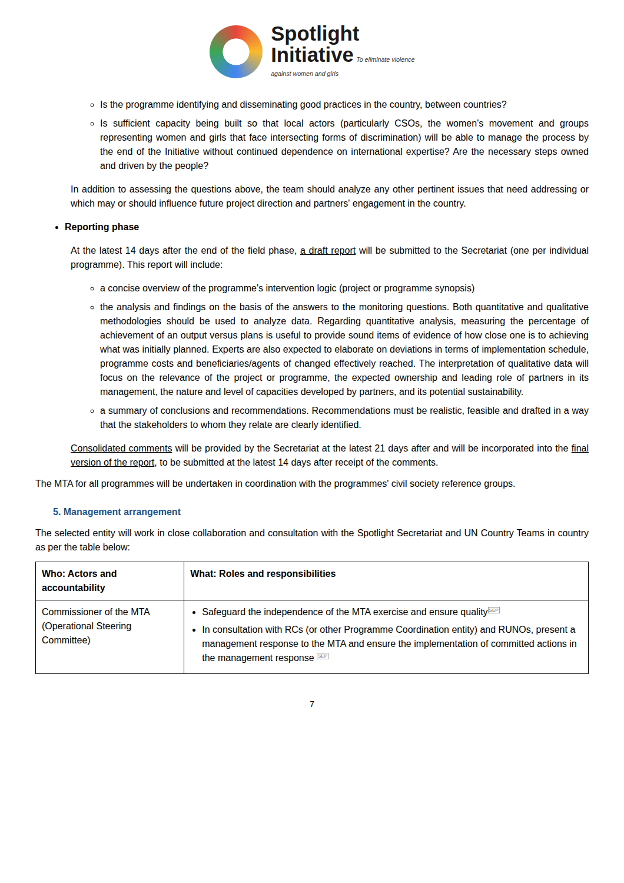Spotlight
Initiative To eliminate violence
against women and girls
Is the programme identifying and disseminating good practices in the country, between countries?
Is sufficient capacity being built so that local actors (particularly CSOs, the women's movement and groups representing women and girls that face intersecting forms of discrimination) will be able to manage the process by the end of the Initiative without continued dependence on international expertise? Are the necessary steps owned and driven by the people?
In addition to assessing the questions above, the team should analyze any other pertinent issues that need addressing or which may or should influence future project direction and partners' engagement in the country.
Reporting phase
At the latest 14 days after the end of the field phase, a draft report will be submitted to the Secretariat (one per individual programme). This report will include:
a concise overview of the programme's intervention logic (project or programme synopsis)
the analysis and findings on the basis of the answers to the monitoring questions. Both quantitative and qualitative methodologies should be used to analyze data. Regarding quantitative analysis, measuring the percentage of achievement of an output versus plans is useful to provide sound items of evidence of how close one is to achieving what was initially planned. Experts are also expected to elaborate on deviations in terms of implementation schedule, programme costs and beneficiaries/agents of changed effectively reached. The interpretation of qualitative data will focus on the relevance of the project or programme, the expected ownership and leading role of partners in its management, the nature and level of capacities developed by partners, and its potential sustainability.
a summary of conclusions and recommendations. Recommendations must be realistic, feasible and drafted in a way that the stakeholders to whom they relate are clearly identified.
Consolidated comments will be provided by the Secretariat at the latest 21 days after and will be incorporated into the final version of the report, to be submitted at the latest 14 days after receipt of the comments.
The MTA for all programmes will be undertaken in coordination with the programmes' civil society reference groups.
5. Management arrangement
The selected entity will work in close collaboration and consultation with the Spotlight Secretariat and UN Country Teams in country as per the table below:
| Who: Actors and accountability | What: Roles and responsibilities |
| --- | --- |
| Commissioner of the MTA (Operational Steering Committee) | Safeguard the independence of the MTA exercise and ensure quality SEP In consultation with RCs (or other Programme Coordination entity) and RUNOs, present a management response to the MTA and ensure the implementation of committed actions in the management response SEP |
7